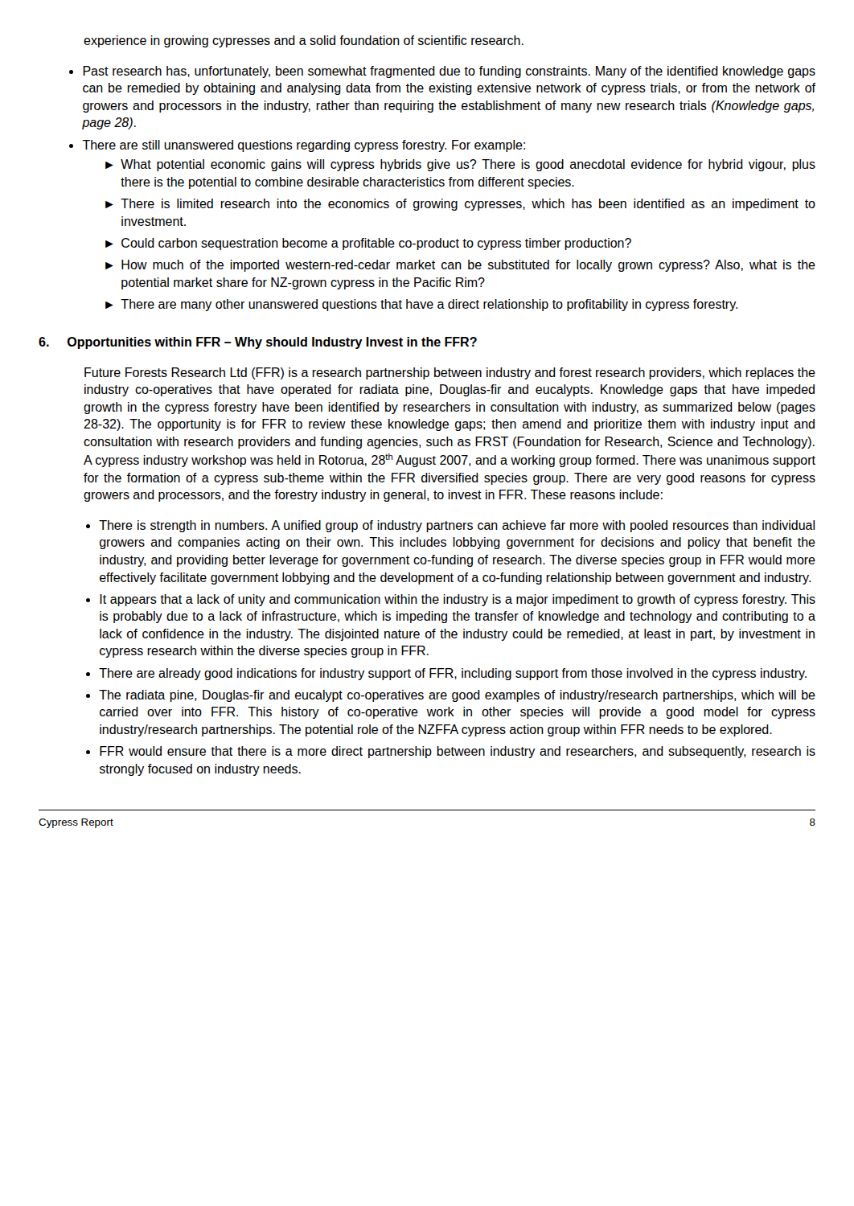experience in growing cypresses and a solid foundation of scientific research.
Past research has, unfortunately, been somewhat fragmented due to funding constraints. Many of the identified knowledge gaps can be remedied by obtaining and analysing data from the existing extensive network of cypress trials, or from the network of growers and processors in the industry, rather than requiring the establishment of many new research trials (Knowledge gaps, page 28).
There are still unanswered questions regarding cypress forestry. For example:
What potential economic gains will cypress hybrids give us? There is good anecdotal evidence for hybrid vigour, plus there is the potential to combine desirable characteristics from different species.
There is limited research into the economics of growing cypresses, which has been identified as an impediment to investment.
Could carbon sequestration become a profitable co-product to cypress timber production?
How much of the imported western-red-cedar market can be substituted for locally grown cypress? Also, what is the potential market share for NZ-grown cypress in the Pacific Rim?
There are many other unanswered questions that have a direct relationship to profitability in cypress forestry.
6. Opportunities within FFR – Why should Industry Invest in the FFR?
Future Forests Research Ltd (FFR) is a research partnership between industry and forest research providers, which replaces the industry co-operatives that have operated for radiata pine, Douglas-fir and eucalypts. Knowledge gaps that have impeded growth in the cypress forestry have been identified by researchers in consultation with industry, as summarized below (pages 28-32). The opportunity is for FFR to review these knowledge gaps; then amend and prioritize them with industry input and consultation with research providers and funding agencies, such as FRST (Foundation for Research, Science and Technology). A cypress industry workshop was held in Rotorua, 28th August 2007, and a working group formed. There was unanimous support for the formation of a cypress sub-theme within the FFR diversified species group. There are very good reasons for cypress growers and processors, and the forestry industry in general, to invest in FFR. These reasons include:
There is strength in numbers. A unified group of industry partners can achieve far more with pooled resources than individual growers and companies acting on their own. This includes lobbying government for decisions and policy that benefit the industry, and providing better leverage for government co-funding of research. The diverse species group in FFR would more effectively facilitate government lobbying and the development of a co-funding relationship between government and industry.
It appears that a lack of unity and communication within the industry is a major impediment to growth of cypress forestry. This is probably due to a lack of infrastructure, which is impeding the transfer of knowledge and technology and contributing to a lack of confidence in the industry. The disjointed nature of the industry could be remedied, at least in part, by investment in cypress research within the diverse species group in FFR.
There are already good indications for industry support of FFR, including support from those involved in the cypress industry.
The radiata pine, Douglas-fir and eucalypt co-operatives are good examples of industry/research partnerships, which will be carried over into FFR. This history of co-operative work in other species will provide a good model for cypress industry/research partnerships. The potential role of the NZFFA cypress action group within FFR needs to be explored.
FFR would ensure that there is a more direct partnership between industry and researchers, and subsequently, research is strongly focused on industry needs.
Cypress Report 8